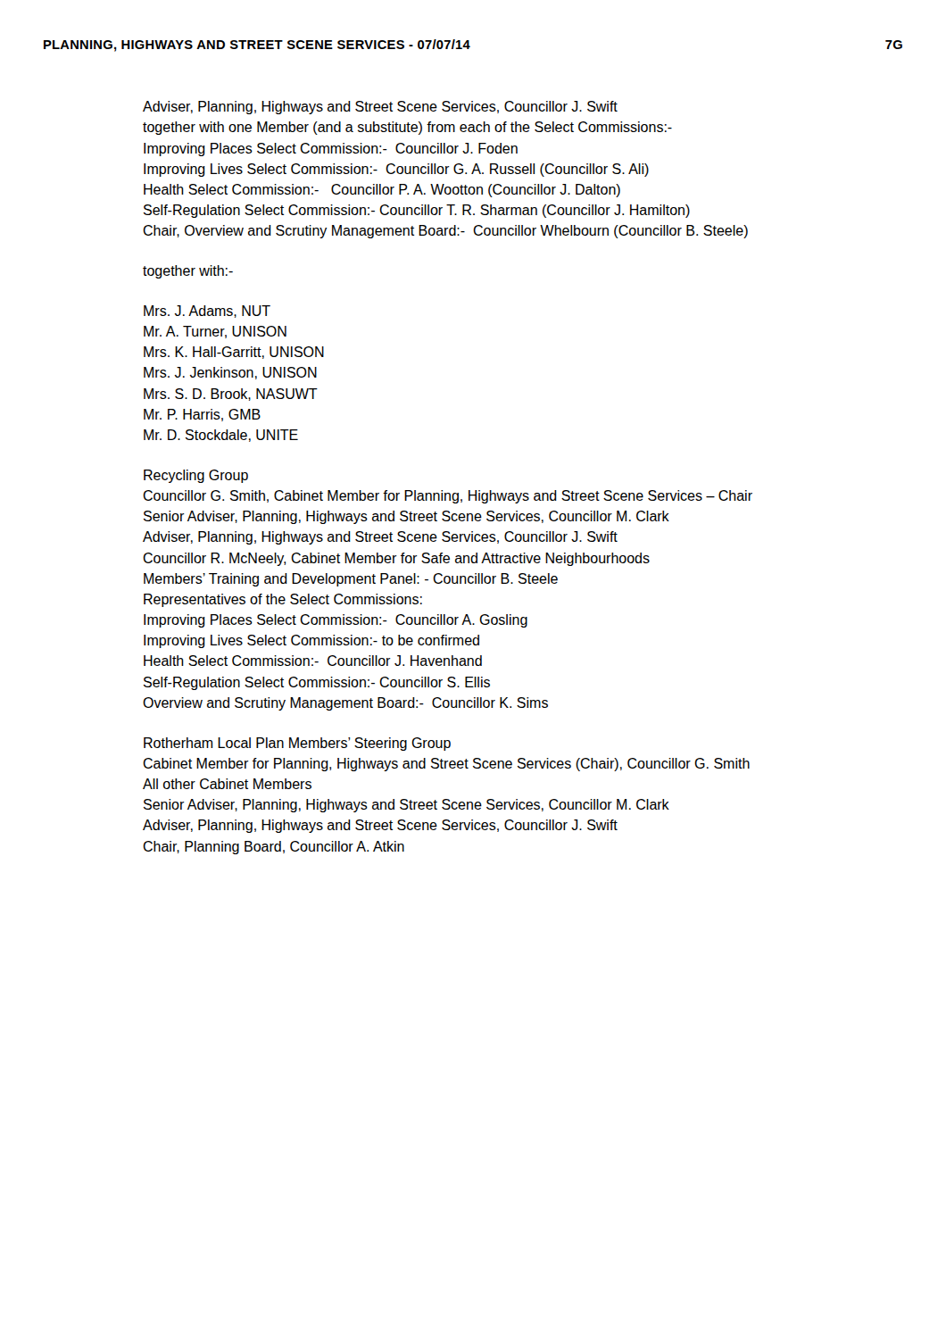Planning, Highways and Street Scene Services - 07/07/14 7G
Adviser, Planning, Highways and Street Scene Services, Councillor J. Swift
together with one Member (and a substitute) from each of the Select Commissions:-
Improving Places Select Commission:- Councillor J. Foden
Improving Lives Select Commission:- Councillor G. A. Russell (Councillor S. Ali)
Health Select Commission:- Councillor P. A. Wootton (Councillor J. Dalton)
Self-Regulation Select Commission:- Councillor T. R. Sharman (Councillor J. Hamilton)
Chair, Overview and Scrutiny Management Board:- Councillor Whelbourn (Councillor B. Steele)
together with:-
Mrs. J. Adams, NUT
Mr. A. Turner, UNISON
Mrs. K. Hall-Garritt, UNISON
Mrs. J. Jenkinson, UNISON
Mrs. S. D. Brook, NASUWT
Mr. P. Harris, GMB
Mr. D. Stockdale, UNITE
Recycling Group
Councillor G. Smith, Cabinet Member for Planning, Highways and Street Scene Services – Chair
Senior Adviser, Planning, Highways and Street Scene Services, Councillor M. Clark
Adviser, Planning, Highways and Street Scene Services, Councillor J. Swift
Councillor R. McNeely, Cabinet Member for Safe and Attractive Neighbourhoods
Members’ Training and Development Panel: - Councillor B. Steele
Representatives of the Select Commissions:
Improving Places Select Commission:- Councillor A. Gosling
Improving Lives Select Commission:- to be confirmed
Health Select Commission:- Councillor J. Havenhand
Self-Regulation Select Commission:- Councillor S. Ellis
Overview and Scrutiny Management Board:- Councillor K. Sims
Rotherham Local Plan Members’ Steering Group
Cabinet Member for Planning, Highways and Street Scene Services (Chair), Councillor G. Smith
All other Cabinet Members
Senior Adviser, Planning, Highways and Street Scene Services, Councillor M. Clark
Adviser, Planning, Highways and Street Scene Services, Councillor J. Swift
Chair, Planning Board, Councillor A. Atkin